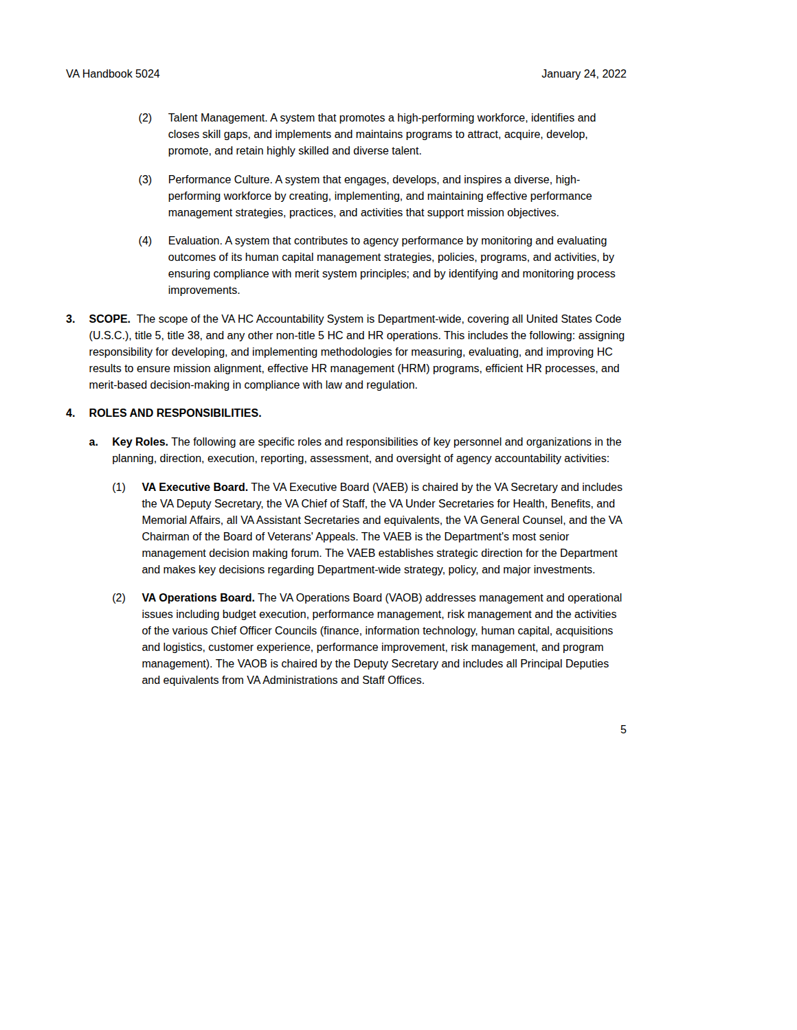VA Handbook 5024
January 24, 2022
(2)
Talent Management. A system that promotes a high-performing workforce, identifies and closes skill gaps, and implements and maintains programs to attract, acquire, develop, promote, and retain highly skilled and diverse talent.
(3)
Performance Culture. A system that engages, develops, and inspires a diverse, high-performing workforce by creating, implementing, and maintaining effective performance management strategies, practices, and activities that support mission objectives.
(4)
Evaluation. A system that contributes to agency performance by monitoring and evaluating outcomes of its human capital management strategies, policies, programs, and activities, by ensuring compliance with merit system principles; and by identifying and monitoring process improvements.
3.
SCOPE. The scope of the VA HC Accountability System is Department-wide, covering all United States Code (U.S.C.), title 5, title 38, and any other non-title 5 HC and HR operations. This includes the following: assigning responsibility for developing, and implementing methodologies for measuring, evaluating, and improving HC results to ensure mission alignment, effective HR management (HRM) programs, efficient HR processes, and merit-based decision-making in compliance with law and regulation.
4.
ROLES AND RESPONSIBILITIES.
a.
Key Roles. The following are specific roles and responsibilities of key personnel and organizations in the planning, direction, execution, reporting, assessment, and oversight of agency accountability activities:
(1)
VA Executive Board. The VA Executive Board (VAEB) is chaired by the VA Secretary and includes the VA Deputy Secretary, the VA Chief of Staff, the VA Under Secretaries for Health, Benefits, and Memorial Affairs, all VA Assistant Secretaries and equivalents, the VA General Counsel, and the VA Chairman of the Board of Veterans' Appeals. The VAEB is the Department's most senior management decision making forum. The VAEB establishes strategic direction for the Department and makes key decisions regarding Department-wide strategy, policy, and major investments.
(2)
VA Operations Board. The VA Operations Board (VAOB) addresses management and operational issues including budget execution, performance management, risk management and the activities of the various Chief Officer Councils (finance, information technology, human capital, acquisitions and logistics, customer experience, performance improvement, risk management, and program management). The VAOB is chaired by the Deputy Secretary and includes all Principal Deputies and equivalents from VA Administrations and Staff Offices.
5